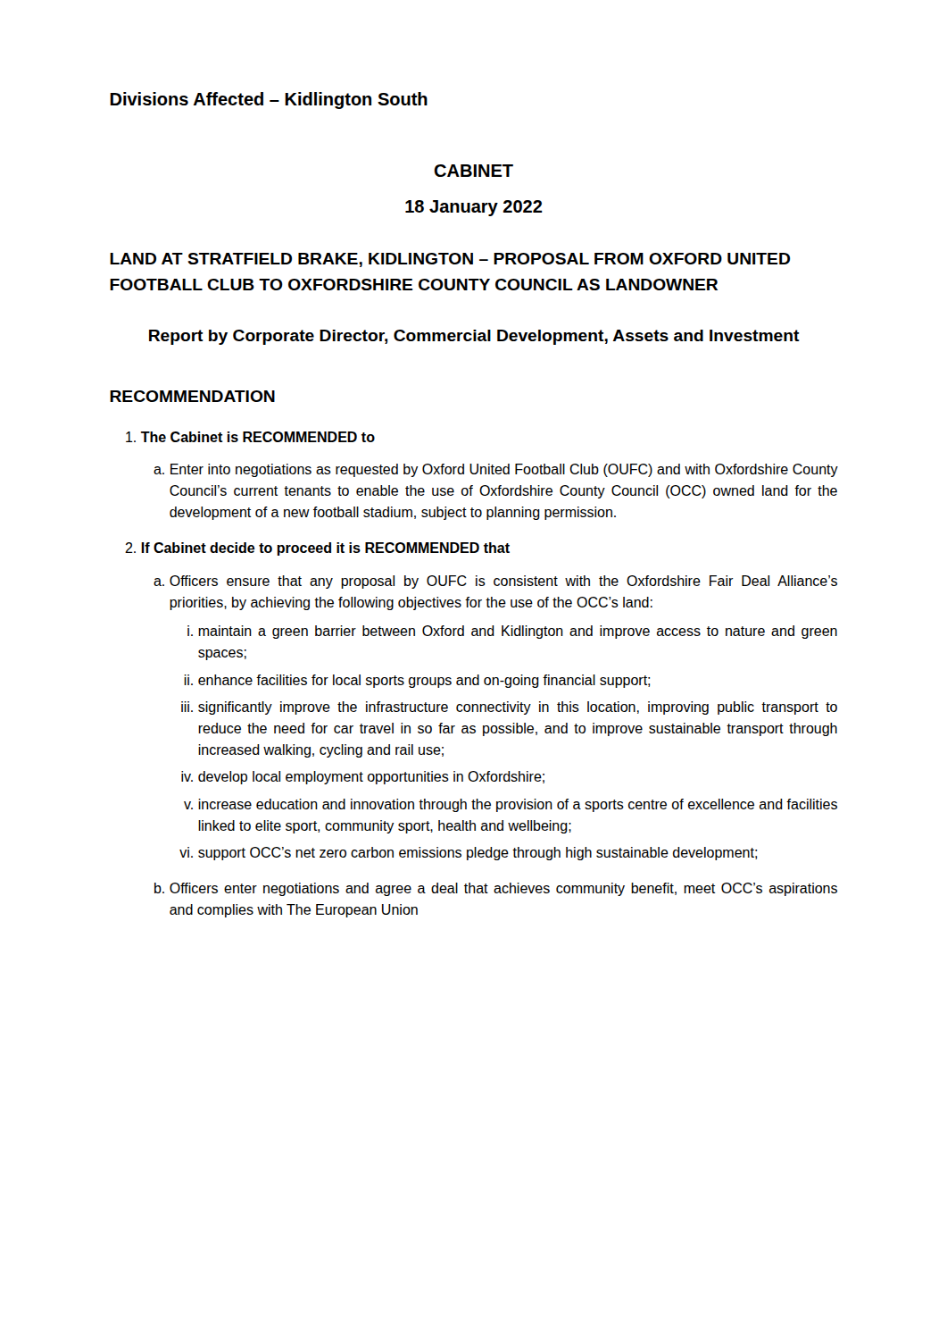Divisions Affected – Kidlington South
CABINET
18 January 2022
LAND AT STRATFIELD BRAKE, KIDLINGTON – PROPOSAL FROM OXFORD UNITED FOOTBALL CLUB TO OXFORDSHIRE COUNTY COUNCIL AS LANDOWNER
Report by Corporate Director, Commercial Development, Assets and Investment
RECOMMENDATION
The Cabinet is RECOMMENDED to
Enter into negotiations as requested by Oxford United Football Club (OUFC) and with Oxfordshire County Council’s current tenants to enable the use of Oxfordshire County Council (OCC) owned land for the development of a new football stadium, subject to planning permission.
If Cabinet decide to proceed it is RECOMMENDED that
Officers ensure that any proposal by OUFC is consistent with the Oxfordshire Fair Deal Alliance’s priorities, by achieving the following objectives for the use of the OCC’s land:
maintain a green barrier between Oxford and Kidlington and improve access to nature and green spaces;
enhance facilities for local sports groups and on-going financial support;
significantly improve the infrastructure connectivity in this location, improving public transport to reduce the need for car travel in so far as possible, and to improve sustainable transport through increased walking, cycling and rail use;
develop local employment opportunities in Oxfordshire;
increase education and innovation through the provision of a sports centre of excellence and facilities linked to elite sport, community sport, health and wellbeing;
support OCC’s net zero carbon emissions pledge through high sustainable development;
Officers enter negotiations and agree a deal that achieves community benefit, meet OCC’s aspirations and complies with The European Union